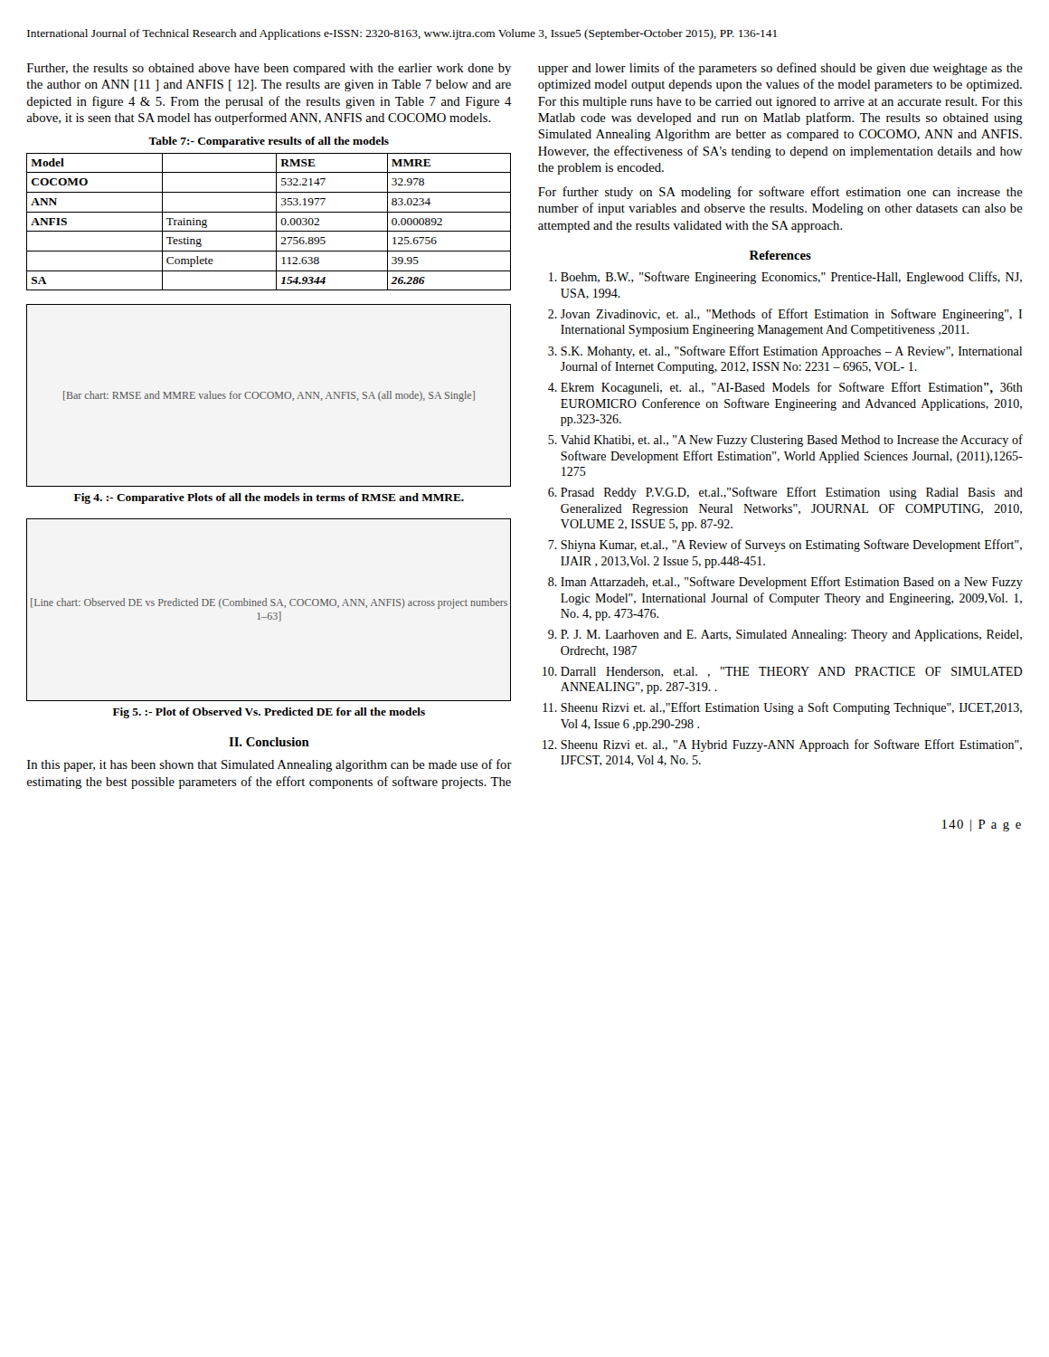International Journal of Technical Research and Applications e-ISSN: 2320-8163, www.ijtra.com Volume 3, Issue5 (September-October 2015), PP. 136-141
Further, the results so obtained above have been compared with the earlier work done by the author on ANN [11 ] and ANFIS [ 12]. The results are given in Table 7 below and are depicted in figure 4 & 5. From the perusal of the results given in Table 7 and Figure 4 above, it is seen that SA model has outperformed ANN, ANFIS and COCOMO models.
Table 7:- Comparative results of all the models
| Model | | RMSE | MMRE |
| --- | --- | --- | --- |
| COCOMO | | 532.2147 | 32.978 |
| ANN | | 353.1977 | 83.0234 |
| ANFIS | Training | 0.00302 | 0.0000892 |
| | Testing | 2756.895 | 125.6756 |
| | Complete | 112.638 | 39.95 |
| SA | | 154.9344 | 26.286 |
[Bar chart: RMSE and MMRE values for COCOMO, ANN, ANFIS, SA (all mode), SA Single]
Fig 4. :- Comparative Plots of all the models in terms of RMSE and MMRE.
[Line chart: Observed DE vs Predicted DE (Combined SA, COCOMO, ANN, ANFIS) across project numbers 1–63]
Fig 5. :- Plot of Observed Vs. Predicted DE for all the models
II. Conclusion
In this paper, it has been shown that Simulated Annealing algorithm can be made use of for estimating the best possible parameters of the effort components of software projects. The upper and lower limits of the parameters so defined should be given due weightage as the optimized model output depends upon the values of the model parameters to be optimized. For this multiple runs have to be carried out ignored to arrive at an accurate result. For this Matlab code was developed and run on Matlab platform. The results so obtained using Simulated Annealing Algorithm are better as compared to COCOMO, ANN and ANFIS. However, the effectiveness of SA's tending to depend on implementation details and how the problem is encoded.
For further study on SA modeling for software effort estimation one can increase the number of input variables and observe the results. Modeling on other datasets can also be attempted and the results validated with the SA approach.
References
Boehm, B.W., "Software Engineering Economics," Prentice-Hall, Englewood Cliffs, NJ, USA, 1994.
Jovan Zivadinovic, et. al., "Methods of Effort Estimation in Software Engineering", I International Symposium Engineering Management And Competitiveness ,2011.
S.K. Mohanty, et. al., "Software Effort Estimation Approaches – A Review", International Journal of Internet Computing, 2012, ISSN No: 2231 – 6965, VOL- 1.
Ekrem Kocaguneli, et. al., "AI-Based Models for Software Effort Estimation", 36th EUROMICRO Conference on Software Engineering and Advanced Applications, 2010, pp.323-326.
Vahid Khatibi, et. al., "A New Fuzzy Clustering Based Method to Increase the Accuracy of Software Development Effort Estimation", World Applied Sciences Journal, (2011),1265-1275
Prasad Reddy P.V.G.D, et.al.,"Software Effort Estimation using Radial Basis and Generalized Regression Neural Networks", JOURNAL OF COMPUTING, 2010, VOLUME 2, ISSUE 5, pp. 87-92.
Shiyna Kumar, et.al., "A Review of Surveys on Estimating Software Development Effort", IJAIR , 2013,Vol. 2 Issue 5, pp.448-451.
Iman Attarzadeh, et.al., "Software Development Effort Estimation Based on a New Fuzzy Logic Model", International Journal of Computer Theory and Engineering, 2009,Vol. 1, No. 4, pp. 473-476.
P. J. M. Laarhoven and E. Aarts, Simulated Annealing: Theory and Applications, Reidel, Ordrecht, 1987
Darrall Henderson, et.al. , "THE THEORY AND PRACTICE OF SIMULATED ANNEALING", pp. 287-319. .
Sheenu Rizvi et. al.,"Effort Estimation Using a Soft Computing Technique", IJCET,2013, Vol 4, Issue 6 ,pp.290-298 .
Sheenu Rizvi et. al., "A Hybrid Fuzzy-ANN Approach for Software Effort Estimation", IJFCST, 2014, Vol 4, No. 5.
140 | P a g e